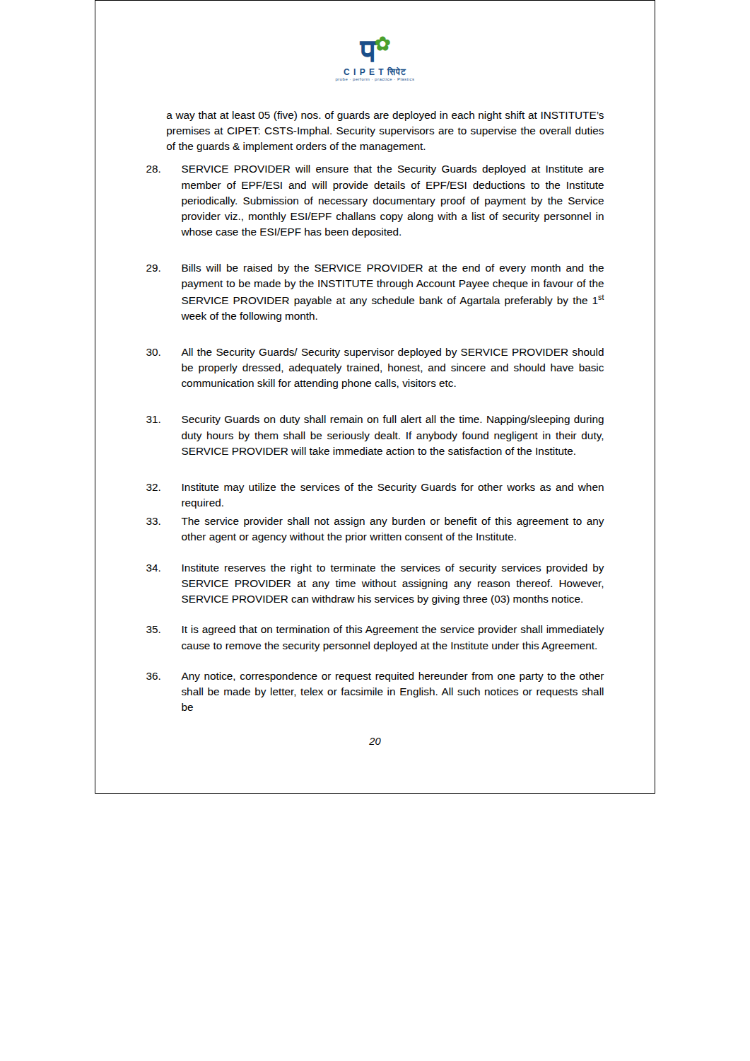प✿
C I P E T सिपेट
probe · perform · practice · Plastics
a way that at least 05 (five) nos. of guards are deployed in each night shift at INSTITUTE’s premises at CIPET: CSTS-Imphal. Security supervisors are to supervise the overall duties of the guards & implement orders of the management.
28. SERVICE PROVIDER will ensure that the Security Guards deployed at Institute are member of EPF/ESI and will provide details of EPF/ESI deductions to the Institute periodically. Submission of necessary documentary proof of payment by the Service provider viz., monthly ESI/EPF challans copy along with a list of security personnel in whose case the ESI/EPF has been deposited.
29. Bills will be raised by the SERVICE PROVIDER at the end of every month and the payment to be made by the INSTITUTE through Account Payee cheque in favour of the SERVICE PROVIDER payable at any schedule bank of Agartala preferably by the 1st week of the following month.
30. All the Security Guards/ Security supervisor deployed by SERVICE PROVIDER should be properly dressed, adequately trained, honest, and sincere and should have basic communication skill for attending phone calls, visitors etc.
31. Security Guards on duty shall remain on full alert all the time. Napping/sleeping during duty hours by them shall be seriously dealt. If anybody found negligent in their duty, SERVICE PROVIDER will take immediate action to the satisfaction of the Institute.
32. Institute may utilize the services of the Security Guards for other works as and when required.
33. The service provider shall not assign any burden or benefit of this agreement to any other agent or agency without the prior written consent of the Institute.
34. Institute reserves the right to terminate the services of security services provided by SERVICE PROVIDER at any time without assigning any reason thereof. However, SERVICE PROVIDER can withdraw his services by giving three (03) months notice.
35. It is agreed that on termination of this Agreement the service provider shall immediately cause to remove the security personnel deployed at the Institute under this Agreement.
36. Any notice, correspondence or request requited hereunder from one party to the other shall be made by letter, telex or facsimile in English. All such notices or requests shall be
20